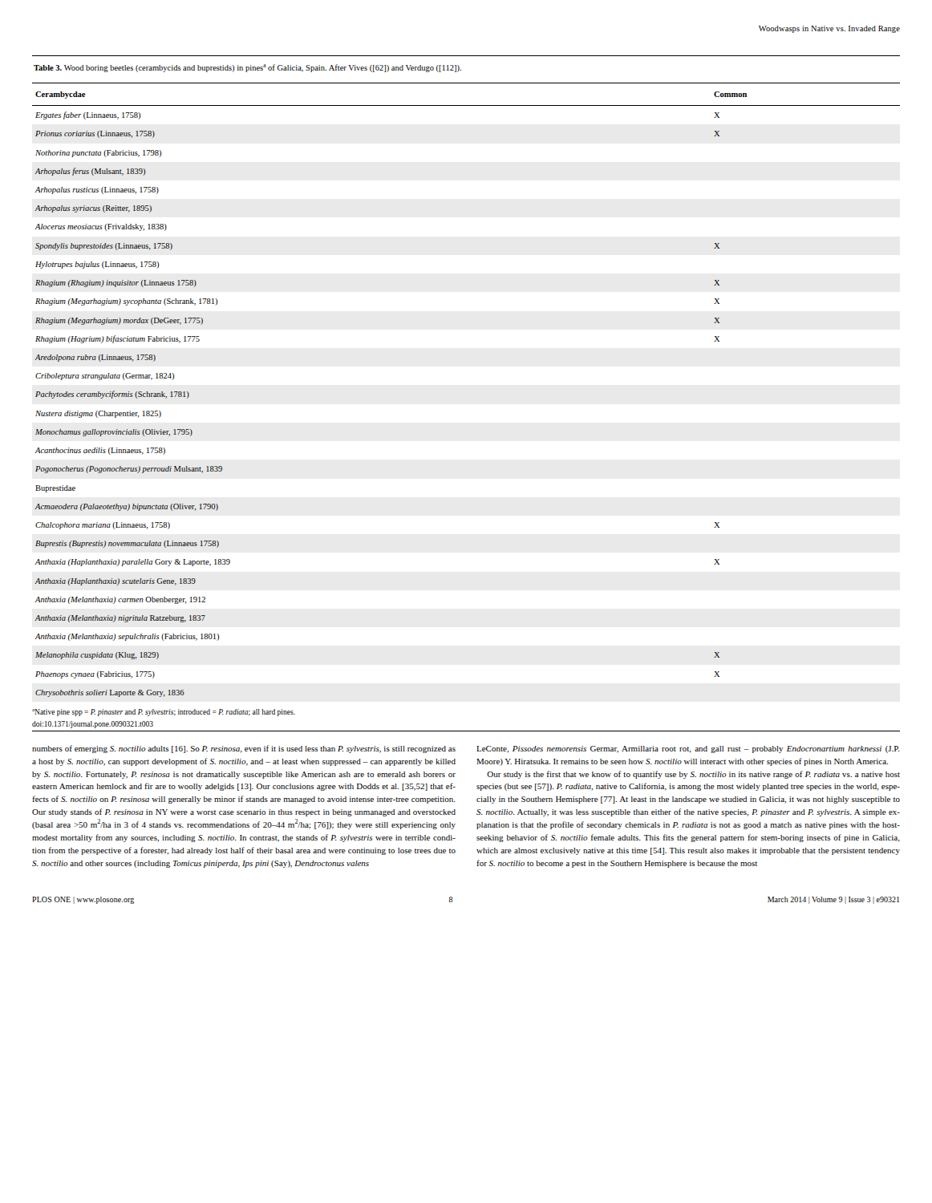Woodwasps in Native vs. Invaded Range
Table 3. Wood boring beetles (cerambycids and buprestids) in pinesa of Galicia, Spain. After Vives ([62]) and Verdugo ([112]).
| Cerambycdae | Common |
| --- | --- |
| Ergates faber (Linnaeus, 1758) | X |
| Prionus coriarius (Linnaeus, 1758) | X |
| Nothorina punctata (Fabricius, 1798) | |
| Arhopalus ferus (Mulsant, 1839) | |
| Arhopalus rusticus (Linnaeus, 1758) | |
| Arhopalus syriacus (Reitter, 1895) | |
| Alocerus meosiacus (Frivaldsky, 1838) | |
| Spondylis buprestoides (Linnaeus, 1758) | X |
| Hylotrupes bajulus (Linnaeus, 1758) | |
| Rhagium (Rhagium) inquisitor (Linnaeus 1758) | X |
| Rhagium (Megarhagium) sycophanta (Schrank, 1781) | X |
| Rhagium (Megarhagium) mordax (DeGeer, 1775) | X |
| Rhagium (Hagrium) bifasciatum Fabricius, 1775 | X |
| Aredolpona rubra (Linnaeus, 1758) | |
| Criboleptura strangulata (Germar, 1824) | |
| Pachytodes cerambyciformis (Schrank, 1781) | |
| Nustera distigma (Charpentier, 1825) | |
| Monochamus galloprovincialis (Olivier, 1795) | |
| Acanthocinus aedilis (Linnaeus, 1758) | |
| Pogonocherus (Pogonocherus) perroudi Mulsant, 1839 | |
| Buprestidae | |
| Acmaeodera (Palaeotethya) bipunctata (Oliver, 1790) | |
| Chalcophora mariana (Linnaeus, 1758) | X |
| Buprestis (Buprestis) novemmaculata (Linnaeus 1758) | |
| Anthaxia (Haplanthaxia) paralella Gory & Laporte, 1839 | X |
| Anthaxia (Haplanthaxia) scutelaris Gene, 1839 | |
| Anthaxia (Melanthaxia) carmen Obenberger, 1912 | |
| Anthaxia (Melanthaxia) nigritula Ratzeburg, 1837 | |
| Anthaxia (Melanthaxia) sepulchralis (Fabricius, 1801) | |
| Melanophila cuspidata (Klug, 1829) | X |
| Phaenops cynaea (Fabricius, 1775) | X |
| Chrysobothris solieri Laporte & Gory, 1836 | |
aNative pine spp = P. pinaster and P. sylvestris; introduced = P. radiata; all hard pines. doi:10.1371/journal.pone.0090321.t003
numbers of emerging S. noctilio adults [16]. So P. resinosa, even if it is used less than P. sylvestris, is still recognized as a host by S. noctilio, can support development of S. noctilio, and – at least when suppressed – can apparently be killed by S. noctilio. Fortunately, P. resinosa is not dramatically susceptible like American ash are to emerald ash borers or eastern American hemlock and fir are to woolly adelgids [13]. Our conclusions agree with Dodds et al. [35,52] that effects of S. noctilio on P. resinosa will generally be minor if stands are managed to avoid intense inter-tree competition. Our study stands of P. resinosa in NY were a worst case scenario in thus respect in being unmanaged and overstocked (basal area >50 m2/ha in 3 of 4 stands vs. recommendations of 20–44 m2/ha; [76]); they were still experiencing only modest mortality from any sources, including S. noctilio. In contrast, the stands of P. sylvestris were in terrible condition from the perspective of a forester, had already lost half of their basal area and were continuing to lose trees due to S. noctilio and other sources (including Tomicus piniperda, Ips pini (Say), Dendroctonus valens
LeConte, Pissodes nemorensis Germar, Armillaria root rot, and gall rust – probably Endocronartium harknessi (J.P. Moore) Y. Hiratsuka. It remains to be seen how S. noctilio will interact with other species of pines in North America.
Our study is the first that we know of to quantify use by S. noctilio in its native range of P. radiata vs. a native host species (but see [57]). P. radiata, native to California, is among the most widely planted tree species in the world, especially in the Southern Hemisphere [77]. At least in the landscape we studied in Galicia, it was not highly susceptible to S. noctilio. Actually, it was less susceptible than either of the native species, P. pinaster and P. sylvestris. A simple explanation is that the profile of secondary chemicals in P. radiata is not as good a match as native pines with the host-seeking behavior of S. noctilio female adults. This fits the general pattern for stem-boring insects of pine in Galicia, which are almost exclusively native at this time [54]. This result also makes it improbable that the persistent tendency for S. noctilio to become a pest in the Southern Hemisphere is because the most
PLOS ONE | www.plosone.org
8
March 2014 | Volume 9 | Issue 3 | e90321